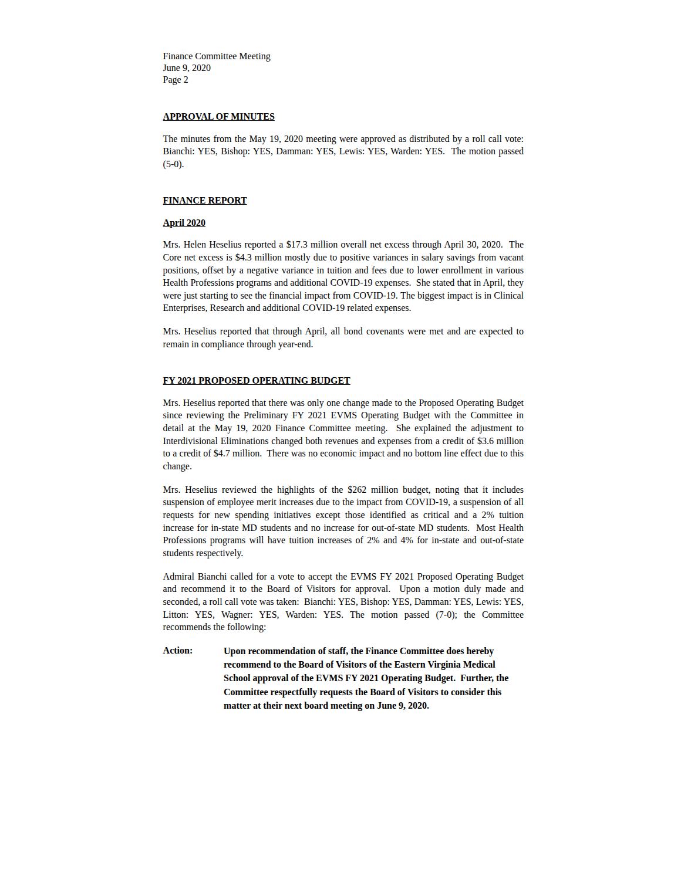Finance Committee Meeting
June 9, 2020
Page 2
APPROVAL OF MINUTES
The minutes from the May 19, 2020 meeting were approved as distributed by a roll call vote: Bianchi: YES, Bishop: YES, Damman: YES, Lewis: YES, Warden: YES. The motion passed (5-0).
FINANCE REPORT
April 2020
Mrs. Helen Heselius reported a $17.3 million overall net excess through April 30, 2020. The Core net excess is $4.3 million mostly due to positive variances in salary savings from vacant positions, offset by a negative variance in tuition and fees due to lower enrollment in various Health Professions programs and additional COVID-19 expenses. She stated that in April, they were just starting to see the financial impact from COVID-19. The biggest impact is in Clinical Enterprises, Research and additional COVID-19 related expenses.
Mrs. Heselius reported that through April, all bond covenants were met and are expected to remain in compliance through year-end.
FY 2021 PROPOSED OPERATING BUDGET
Mrs. Heselius reported that there was only one change made to the Proposed Operating Budget since reviewing the Preliminary FY 2021 EVMS Operating Budget with the Committee in detail at the May 19, 2020 Finance Committee meeting. She explained the adjustment to Interdivisional Eliminations changed both revenues and expenses from a credit of $3.6 million to a credit of $4.7 million. There was no economic impact and no bottom line effect due to this change.
Mrs. Heselius reviewed the highlights of the $262 million budget, noting that it includes suspension of employee merit increases due to the impact from COVID-19, a suspension of all requests for new spending initiatives except those identified as critical and a 2% tuition increase for in-state MD students and no increase for out-of-state MD students. Most Health Professions programs will have tuition increases of 2% and 4% for in-state and out-of-state students respectively.
Admiral Bianchi called for a vote to accept the EVMS FY 2021 Proposed Operating Budget and recommend it to the Board of Visitors for approval. Upon a motion duly made and seconded, a roll call vote was taken: Bianchi: YES, Bishop: YES, Damman: YES, Lewis: YES, Litton: YES, Wagner: YES, Warden: YES. The motion passed (7-0); the Committee recommends the following:
Action:
Upon recommendation of staff, the Finance Committee does hereby recommend to the Board of Visitors of the Eastern Virginia Medical School approval of the EVMS FY 2021 Operating Budget. Further, the Committee respectfully requests the Board of Visitors to consider this matter at their next board meeting on June 9, 2020.